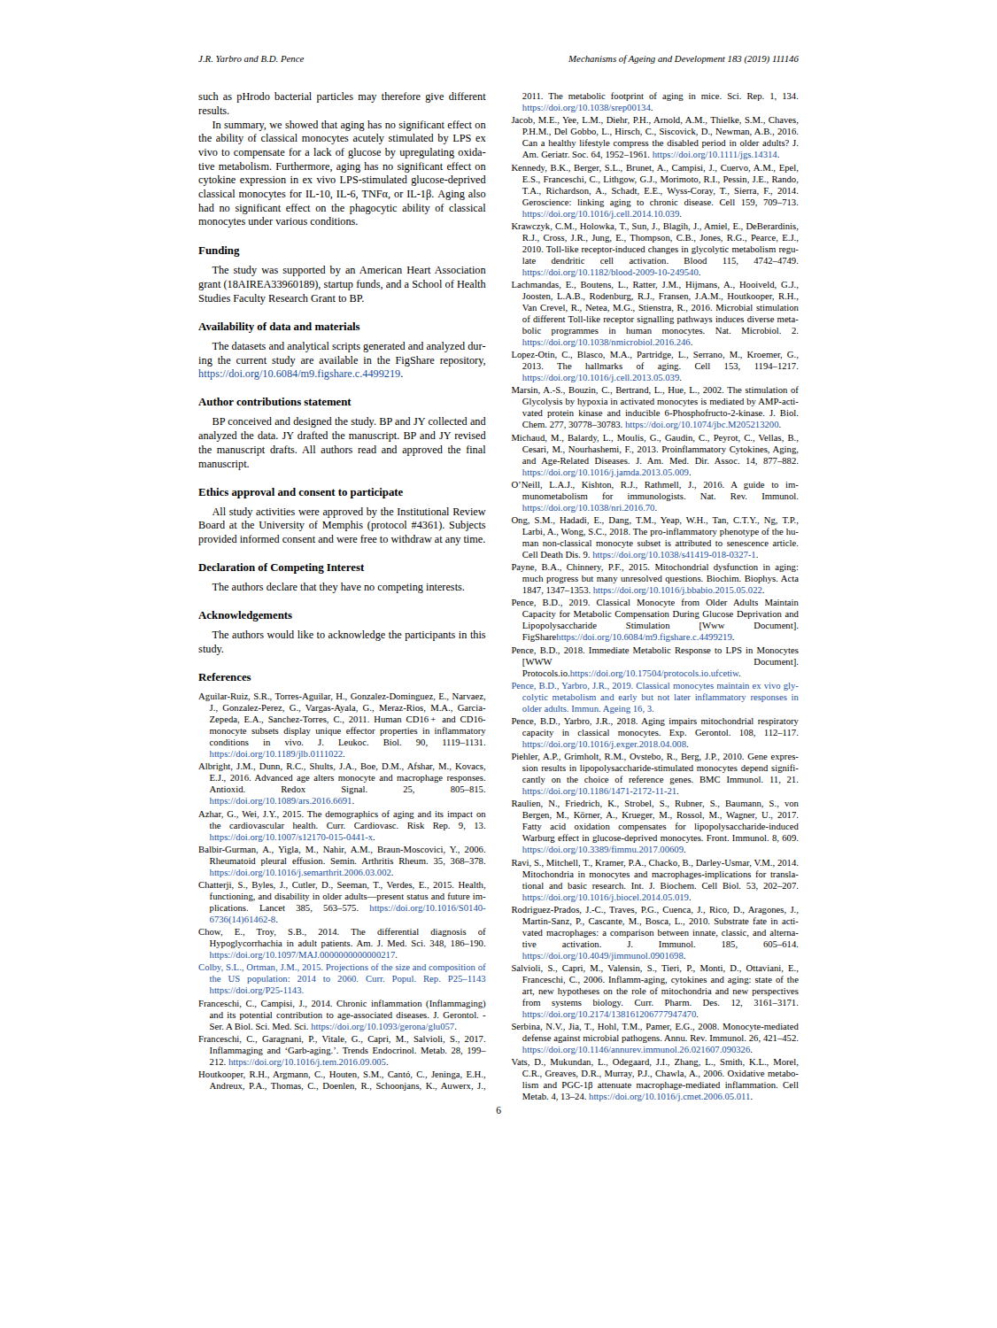J.R. Yarbro and B.D. Pence
Mechanisms of Ageing and Development 183 (2019) 111146
such as pHrodo bacterial particles may therefore give different results.
In summary, we showed that aging has no significant effect on the ability of classical monocytes acutely stimulated by LPS ex vivo to compensate for a lack of glucose by upregulating oxidative metabolism. Furthermore, aging has no significant effect on cytokine expression in ex vivo LPS-stimulated glucose-deprived classical monocytes for IL-10, IL-6, TNFα, or IL-1β. Aging also had no significant effect on the phagocytic ability of classical monocytes under various conditions.
Funding
The study was supported by an American Heart Association grant (18AIREA33960189), startup funds, and a School of Health Studies Faculty Research Grant to BP.
Availability of data and materials
The datasets and analytical scripts generated and analyzed during the current study are available in the FigShare repository, https://doi.org/10.6084/m9.figshare.c.4499219.
Author contributions statement
BP conceived and designed the study. BP and JY collected and analyzed the data. JY drafted the manuscript. BP and JY revised the manuscript drafts. All authors read and approved the final manuscript.
Ethics approval and consent to participate
All study activities were approved by the Institutional Review Board at the University of Memphis (protocol #4361). Subjects provided informed consent and were free to withdraw at any time.
Declaration of Competing Interest
The authors declare that they have no competing interests.
Acknowledgements
The authors would like to acknowledge the participants in this study.
References
Aguilar-Ruiz, S.R., Torres-Aguilar, H., Gonzalez-Dominguez, E., Narvaez, J., Gonzalez-Perez, G., Vargas-Ayala, G., Meraz-Rios, M.A., Garcia-Zepeda, E.A., Sanchez-Torres, C., 2011. Human CD16 +  and CD16- monocyte subsets display unique effector properties in inflammatory conditions in vivo. J. Leukoc. Biol. 90, 1119–1131. https://doi.org/10.1189/jlb.0111022.
Albright, J.M., Dunn, R.C., Shults, J.A., Boe, D.M., Afshar, M., Kovacs, E.J., 2016. Advanced age alters monocyte and macrophage responses. Antioxid. Redox Signal. 25, 805–815. https://doi.org/10.1089/ars.2016.6691.
Azhar, G., Wei, J.Y., 2015. The demographics of aging and its impact on the cardiovascular health. Curr. Cardiovasc. Risk Rep. 9, 13. https://doi.org/10.1007/s12170-015-0441-x.
Balbir-Gurman, A., Yigla, M., Nahir, A.M., Braun-Moscovici, Y., 2006. Rheumatoid pleural effusion. Semin. Arthritis Rheum. 35, 368–378. https://doi.org/10.1016/j.semarthrit.2006.03.002.
Chatterji, S., Byles, J., Cutler, D., Seeman, T., Verdes, E., 2015. Health, functioning, and disability in older adults—present status and future implications. Lancet 385, 563–575. https://doi.org/10.1016/S0140-6736(14)61462-8.
Chow, E., Troy, S.B., 2014. The differential diagnosis of Hypoglycorrhachia in adult patients. Am. J. Med. Sci. 348, 186–190. https://doi.org/10.1097/MAJ.0000000000000217.
Colby, S.L., Ortman, J.M., 2015. Projections of the size and composition of the US population: 2014 to 2060. Curr. Popul. Rep. P25–1143 https://doi.org/P25-1143.
Franceschi, C., Campisi, J., 2014. Chronic inflammation (Inflammaging) and its potential contribution to age-associated diseases. J. Gerontol. - Ser. A Biol. Sci. Med. Sci. https://doi.org/10.1093/gerona/glu057.
Franceschi, C., Garagnani, P., Vitale, G., Capri, M., Salvioli, S., 2017. Inflammaging and ‘Garb-aging.’. Trends Endocrinol. Metab. 28, 199–212. https://doi.org/10.1016/j.tem.2016.09.005.
Houtkooper, R.H., Argmann, C., Houten, S.M., Cantó, C., Jeninga, E.H., Andreux, P.A., Thomas, C., Doenlen, R., Schoonjans, K., Auwerx, J., 2011. The metabolic footprint of aging in mice. Sci. Rep. 1, 134. https://doi.org/10.1038/srep00134.
Jacob, M.E., Yee, L.M., Diehr, P.H., Arnold, A.M., Thielke, S.M., Chaves, P.H.M., Del Gobbo, L., Hirsch, C., Siscovick, D., Newman, A.B., 2016. Can a healthy lifestyle compress the disabled period in older adults? J. Am. Geriatr. Soc. 64, 1952–1961. https://doi.org/10.1111/jgs.14314.
Kennedy, B.K., Berger, S.L., Brunet, A., Campisi, J., Cuervo, A.M., Epel, E.S., Franceschi, C., Lithgow, G.J., Morimoto, R.I., Pessin, J.E., Rando, T.A., Richardson, A., Schadt, E.E., Wyss-Coray, T., Sierra, F., 2014. Geroscience: linking aging to chronic disease. Cell 159, 709–713. https://doi.org/10.1016/j.cell.2014.10.039.
Krawczyk, C.M., Holowka, T., Sun, J., Blagih, J., Amiel, E., DeBerardinis, R.J., Cross, J.R., Jung, E., Thompson, C.B., Jones, R.G., Pearce, E.J., 2010. Toll-like receptor-induced changes in glycolytic metabolism regulate dendritic cell activation. Blood 115, 4742–4749. https://doi.org/10.1182/blood-2009-10-249540.
Lachmandas, E., Boutens, L., Ratter, J.M., Hijmans, A., Hooiveld, G.J., Joosten, L.A.B., Rodenburg, R.J., Fransen, J.A.M., Houtkooper, R.H., Van Crevel, R., Netea, M.G., Stienstra, R., 2016. Microbial stimulation of different Toll-like receptor signalling pathways induces diverse metabolic programmes in human monocytes. Nat. Microbiol. 2. https://doi.org/10.1038/nmicrobiol.2016.246.
Lopez-Otin, C., Blasco, M.A., Partridge, L., Serrano, M., Kroemer, G., 2013. The hallmarks of aging. Cell 153, 1194–1217. https://doi.org/10.1016/j.cell.2013.05.039.
Marsin, A.-S., Bouzin, C., Bertrand, L., Hue, L., 2002. The stimulation of Glycolysis by hypoxia in activated monocytes is mediated by AMP-activated protein kinase and inducible 6-Phosphofructo-2-kinase. J. Biol. Chem. 277, 30778–30783. https://doi.org/10.1074/jbc.M205213200.
Michaud, M., Balardy, L., Moulis, G., Gaudin, C., Peyrot, C., Vellas, B., Cesari, M., Nourhashemi, F., 2013. Proinflammatory Cytokines, Aging, and Age-Related Diseases. J. Am. Med. Dir. Assoc. 14, 877–882. https://doi.org/10.1016/j.jamda.2013.05.009.
O’Neill, L.A.J., Kishton, R.J., Rathmell, J., 2016. A guide to immunometabolism for immunologists. Nat. Rev. Immunol. https://doi.org/10.1038/nri.2016.70.
Ong, S.M., Hadadi, E., Dang, T.M., Yeap, W.H., Tan, C.T.Y., Ng, T.P., Larbi, A., Wong, S.C., 2018. The pro-inflammatory phenotype of the human non-classical monocyte subset is attributed to senescence article. Cell Death Dis. 9. https://doi.org/10.1038/s41419-018-0327-1.
Payne, B.A., Chinnery, P.F., 2015. Mitochondrial dysfunction in aging: much progress but many unresolved questions. Biochim. Biophys. Acta 1847, 1347–1353. https://doi.org/10.1016/j.bbabio.2015.05.022.
Pence, B.D., 2019. Classical Monocyte from Older Adults Maintain Capacity for Metabolic Compensation During Glucose Deprivation and Lipopolysaccharide Stimulation [Www Document]. FigSharehttps://doi.org/10.6084/m9.figshare.c.4499219.
Pence, B.D., 2018. Immediate Metabolic Response to LPS in Monocytes [WWW Document]. Protocols.io.https://doi.org/10.17504/protocols.io.ufcetiw.
Pence, B.D., Yarbro, J.R., 2019. Classical monocytes maintain ex vivo glycolytic metabolism and early but not later inflammatory responses in older adults. Immun. Ageing 16, 3.
Pence, B.D., Yarbro, J.R., 2018. Aging impairs mitochondrial respiratory capacity in classical monocytes. Exp. Gerontol. 108, 112–117. https://doi.org/10.1016/j.exger.2018.04.008.
Piehler, A.P., Grimholt, R.M., Ovstebo, R., Berg, J.P., 2010. Gene expression results in lipopolysaccharide-stimulated monocytes depend significantly on the choice of reference genes. BMC Immunol. 11, 21. https://doi.org/10.1186/1471-2172-11-21.
Raulien, N., Friedrich, K., Strobel, S., Rubner, S., Baumann, S., von Bergen, M., Körner, A., Krueger, M., Rossol, M., Wagner, U., 2017. Fatty acid oxidation compensates for lipopolysaccharide-induced Warburg effect in glucose-deprived monocytes. Front. Immunol. 8, 609. https://doi.org/10.3389/fimmu.2017.00609.
Ravi, S., Mitchell, T., Kramer, P.A., Chacko, B., Darley-Usmar, V.M., 2014. Mitochondria in monocytes and macrophages-implications for translational and basic research. Int. J. Biochem. Cell Biol. 53, 202–207. https://doi.org/10.1016/j.biocel.2014.05.019.
Rodriguez-Prados, J.-C., Traves, P.G., Cuenca, J., Rico, D., Aragones, J., Martin-Sanz, P., Cascante, M., Bosca, L., 2010. Substrate fate in activated macrophages: a comparison between innate, classic, and alternative activation. J. Immunol. 185, 605–614. https://doi.org/10.4049/jimmunol.0901698.
Salvioli, S., Capri, M., Valensin, S., Tieri, P., Monti, D., Ottaviani, E., Franceschi, C., 2006. Inflamm-aging, cytokines and aging: state of the art, new hypotheses on the role of mitochondria and new perspectives from systems biology. Curr. Pharm. Des. 12, 3161–3171. https://doi.org/10.2174/138161206777947470.
Serbina, N.V., Jia, T., Hohl, T.M., Pamer, E.G., 2008. Monocyte-mediated defense against microbial pathogens. Annu. Rev. Immunol. 26, 421–452. https://doi.org/10.1146/annurev.immunol.26.021607.090326.
Vats, D., Mukundan, L., Odegaard, J.I., Zhang, L., Smith, K.L., Morel, C.R., Greaves, D.R., Murray, P.J., Chawla, A., 2006. Oxidative metabolism and PGC-1β attenuate macrophage-mediated inflammation. Cell Metab. 4, 13–24. https://doi.org/10.1016/j.cmet.2006.05.011.
6